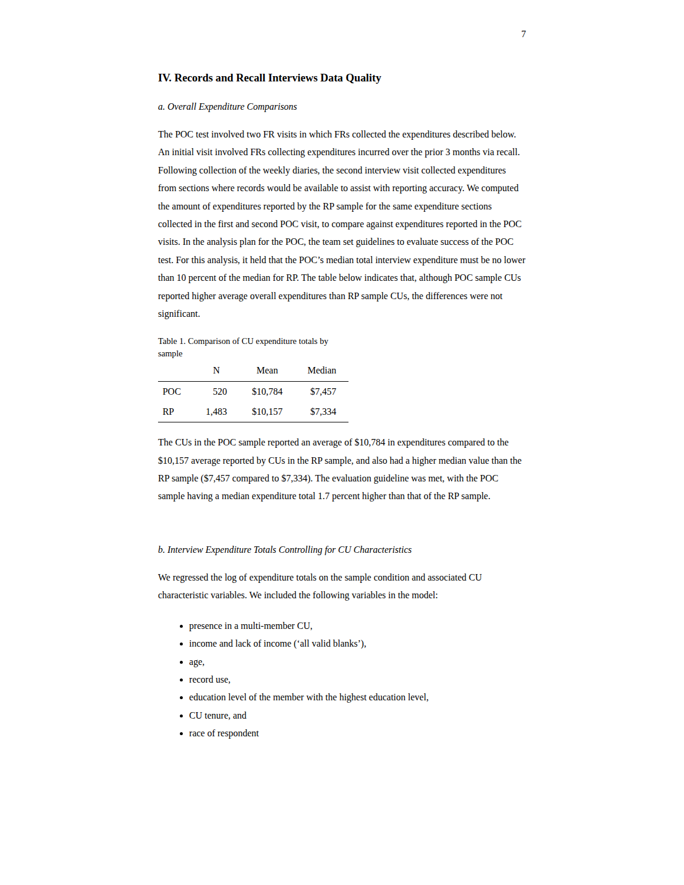7
IV. Records and Recall Interviews Data Quality
a. Overall Expenditure Comparisons
The POC test involved two FR visits in which FRs collected the expenditures described below. An initial visit involved FRs collecting expenditures incurred over the prior 3 months via recall. Following collection of the weekly diaries, the second interview visit collected expenditures from sections where records would be available to assist with reporting accuracy. We computed the amount of expenditures reported by the RP sample for the same expenditure sections collected in the first and second POC visit, to compare against expenditures reported in the POC visits. In the analysis plan for the POC, the team set guidelines to evaluate success of the POC test. For this analysis, it held that the POC’s median total interview expenditure must be no lower than 10 percent of the median for RP. The table below indicates that, although POC sample CUs reported higher average overall expenditures than RP sample CUs, the differences were not significant.
Table 1. Comparison of CU expenditure totals by sample
| | N | Mean | Median |
| --- | --- | --- | --- |
| POC | 520 | $10,784 | $7,457 |
| RP | 1,483 | $10,157 | $7,334 |
The CUs in the POC sample reported an average of $10,784 in expenditures compared to the $10,157 average reported by CUs in the RP sample, and also had a higher median value than the RP sample ($7,457 compared to $7,334). The evaluation guideline was met, with the POC sample having a median expenditure total 1.7 percent higher than that of the RP sample.
b. Interview Expenditure Totals Controlling for CU Characteristics
We regressed the log of expenditure totals on the sample condition and associated CU characteristic variables. We included the following variables in the model:
presence in a multi-member CU,
income and lack of income (‘all valid blanks’),
age,
record use,
education level of the member with the highest education level,
CU tenure, and
race of respondent